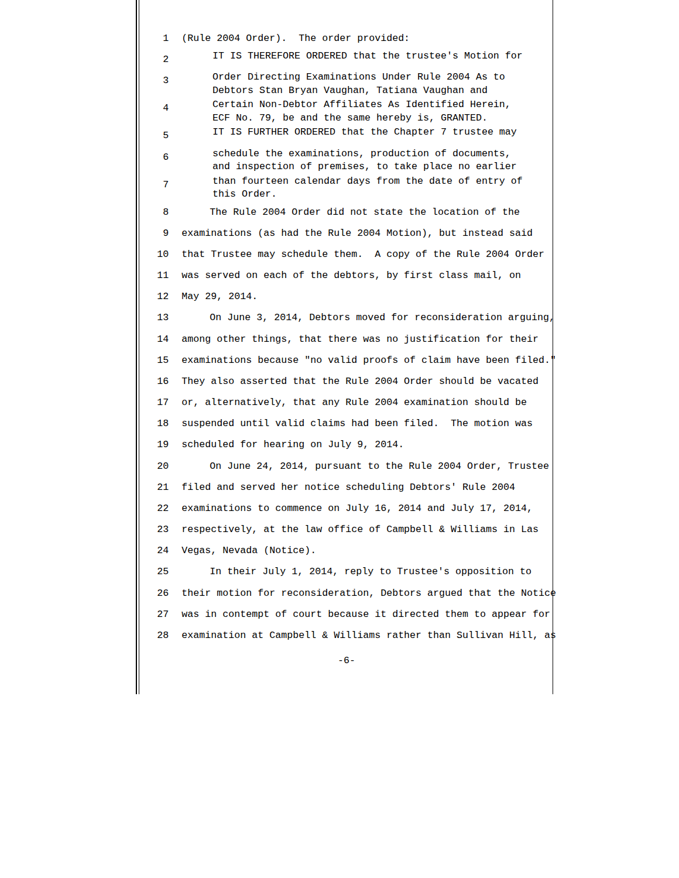| 1 | (Rule 2004 Order). The order provided: |
| 2 | IT IS THEREFORE ORDERED that the trustee's Motion for |
| 3 | Order Directing Examinations Under Rule 2004 As to Debtors Stan Bryan Vaughan, Tatiana Vaughan and |
| 4 | Certain Non-Debtor Affiliates As Identified Herein, ECF No. 79, be and the same hereby is, GRANTED. |
| 5 | IT IS FURTHER ORDERED that the Chapter 7 trustee may |
| 6 | schedule the examinations, production of documents, and inspection of premises, to take place no earlier |
| 7 | than fourteen calendar days from the date of entry of this Order. |
| 8 | The Rule 2004 Order did not state the location of the |
| 9 | examinations (as had the Rule 2004 Motion), but instead said |
| 10 | that Trustee may schedule them. A copy of the Rule 2004 Order |
| 11 | was served on each of the debtors, by first class mail, on |
| 12 | May 29, 2014. |
| 13 | On June 3, 2014, Debtors moved for reconsideration arguing, |
| 14 | among other things, that there was no justification for their |
| 15 | examinations because "no valid proofs of claim have been filed." |
| 16 | They also asserted that the Rule 2004 Order should be vacated |
| 17 | or, alternatively, that any Rule 2004 examination should be |
| 18 | suspended until valid claims had been filed. The motion was |
| 19 | scheduled for hearing on July 9, 2014. |
| 20 | On June 24, 2014, pursuant to the Rule 2004 Order, Trustee |
| 21 | filed and served her notice scheduling Debtors' Rule 2004 |
| 22 | examinations to commence on July 16, 2014 and July 17, 2014, |
| 23 | respectively, at the law office of Campbell & Williams in Las |
| 24 | Vegas, Nevada (Notice). |
| 25 | In their July 1, 2014, reply to Trustee's opposition to |
| 26 | their motion for reconsideration, Debtors argued that the Notice |
| 27 | was in contempt of court because it directed them to appear for |
| 28 | examination at Campbell & Williams rather than Sullivan Hill, as |
-6-